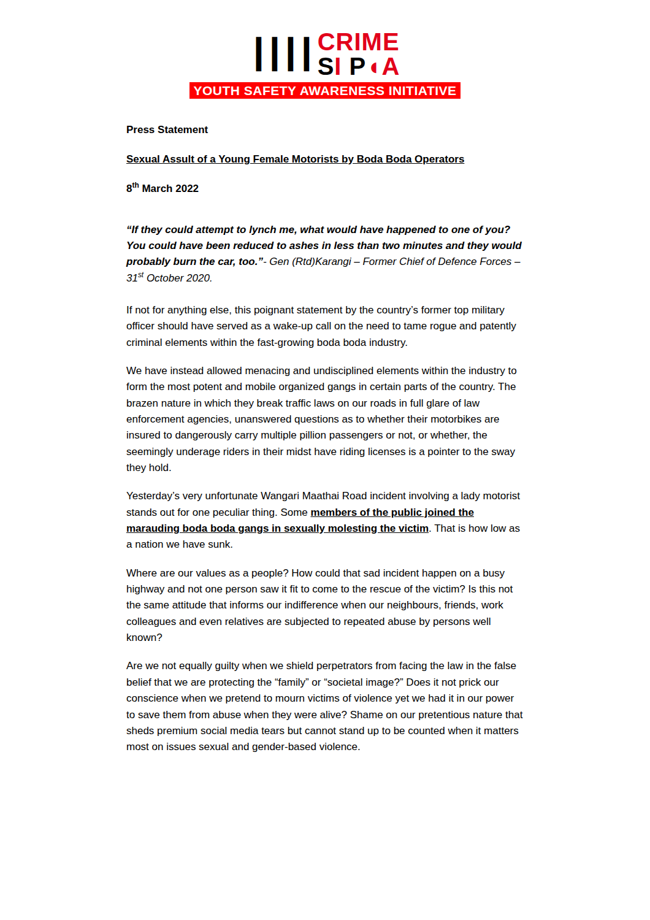┃┃┃┃CRIME SI P◖A
YOUTH SAFETY AWARENESS INITIATIVE
Press Statement
Sexual Assult of a Young Female Motorists by Boda Boda Operators
8th March 2022
“If they could attempt to lynch me, what would have happened to one of you? You could have been reduced to ashes in less than two minutes and they would probably burn the car, too.”- Gen (Rtd)Karangi – Former Chief of Defence Forces – 31st October 2020.
If not for anything else, this poignant statement by the country’s former top military officer should have served as a wake-up call on the need to tame rogue and patently criminal elements within the fast-growing boda boda industry.
We have instead allowed menacing and undisciplined elements within the industry to form the most potent and mobile organized gangs in certain parts of the country. The brazen nature in which they break traffic laws on our roads in full glare of law enforcement agencies, unanswered questions as to whether their motorbikes are insured to dangerously carry multiple pillion passengers or not, or whether, the seemingly underage riders in their midst have riding licenses is a pointer to the sway they hold.
Yesterday’s very unfortunate Wangari Maathai Road incident involving a lady motorist stands out for one peculiar thing. Some members of the public joined the marauding boda boda gangs in sexually molesting the victim. That is how low as a nation we have sunk.
Where are our values as a people? How could that sad incident happen on a busy highway and not one person saw it fit to come to the rescue of the victim? Is this not the same attitude that informs our indifference when our neighbours, friends, work colleagues and even relatives are subjected to repeated abuse by persons well known?
Are we not equally guilty when we shield perpetrators from facing the law in the false belief that we are protecting the “family” or “societal image?” Does it not prick our conscience when we pretend to mourn victims of violence yet we had it in our power to save them from abuse when they were alive? Shame on our pretentious nature that sheds premium social media tears but cannot stand up to be counted when it matters most on issues sexual and gender-based violence.